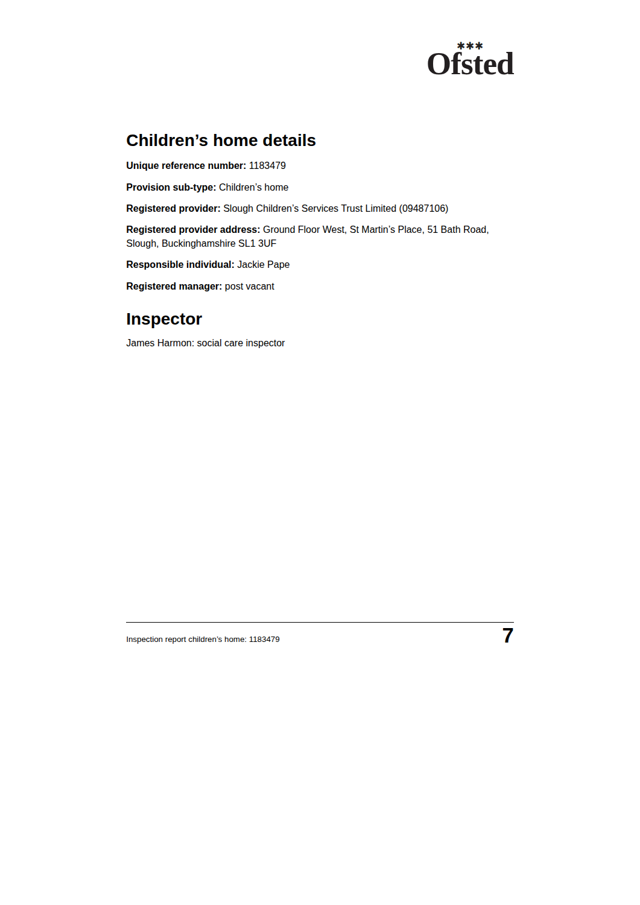✱✱✱
Ofsted
Children’s home details
Unique reference number: 1183479
Provision sub-type: Children’s home
Registered provider: Slough Children’s Services Trust Limited (09487106)
Registered provider address: Ground Floor West, St Martin’s Place, 51 Bath Road, Slough, Buckinghamshire SL1 3UF
Responsible individual: Jackie Pape
Registered manager: post vacant
Inspector
James Harmon: social care inspector
Inspection report children’s home: 1183479
7